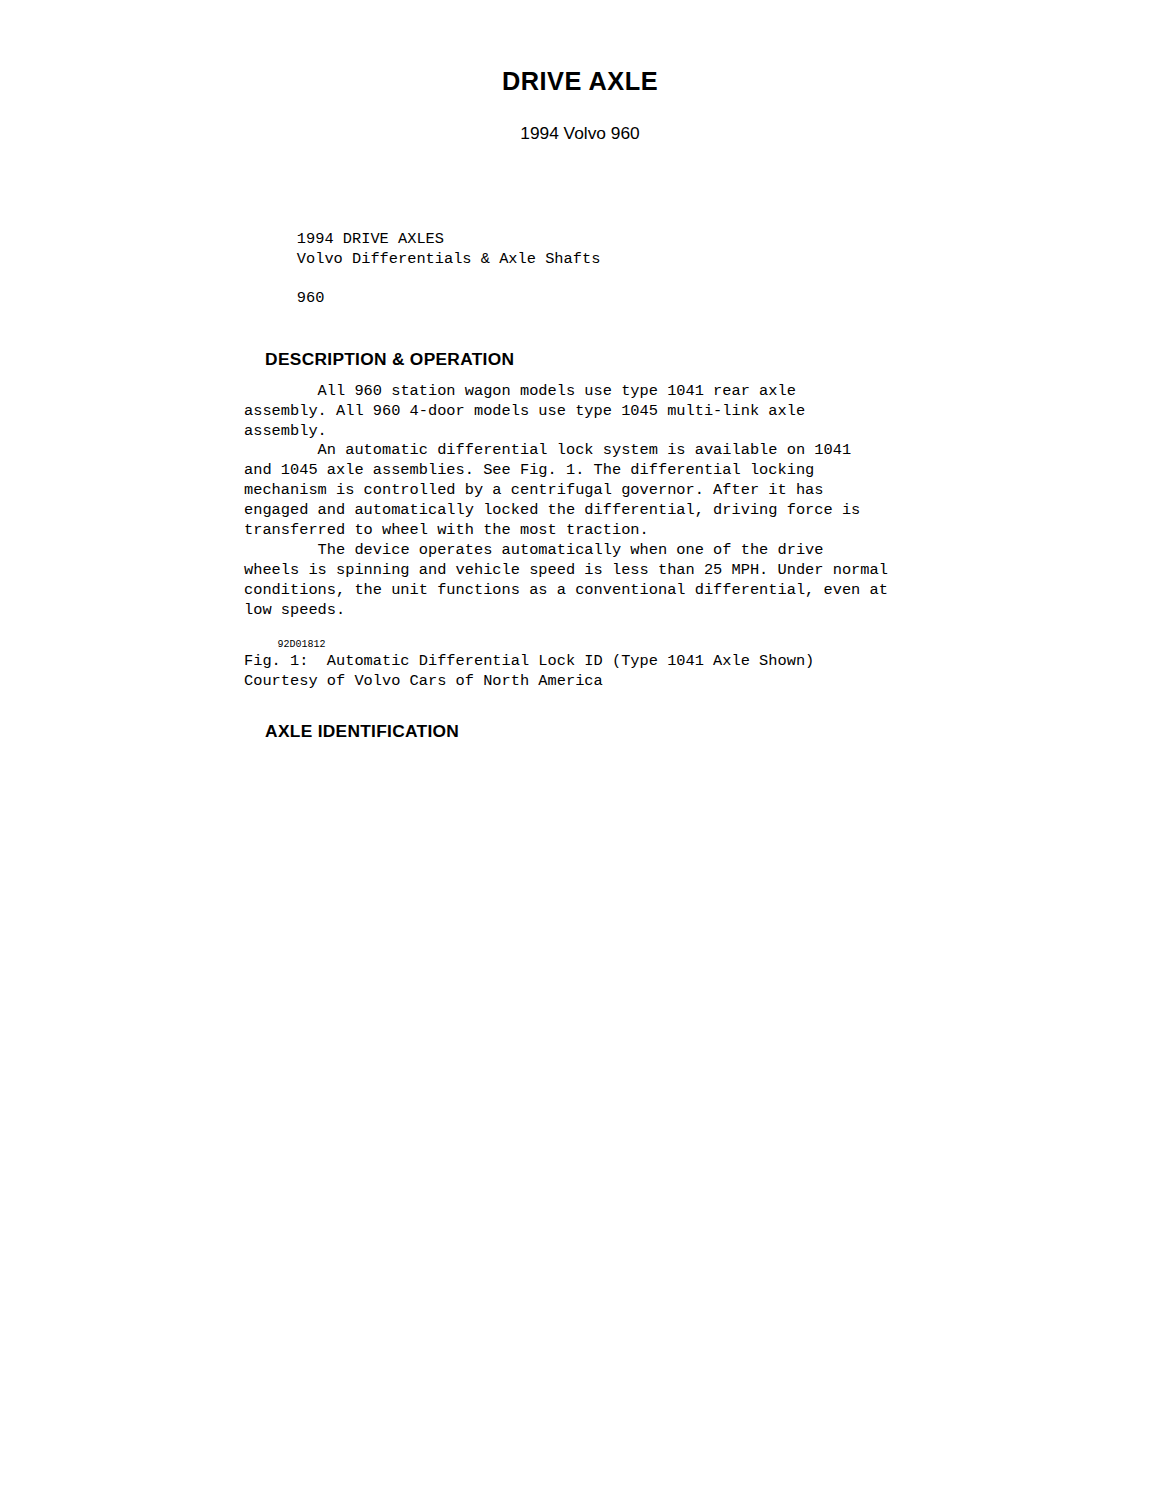DRIVE AXLE
1994 Volvo 960
1994 DRIVE AXLES
Volvo Differentials & Axle Shafts

960
DESCRIPTION & OPERATION
All 960 station wagon models use type 1041 rear axle assembly. All 960 4-door models use type 1045 multi-link axle assembly. An automatic differential lock system is available on 1041 and 1045 axle assemblies. See Fig. 1. The differential locking mechanism is controlled by a centrifugal governor. After it has engaged and automatically locked the differential, driving force is transferred to wheel with the most traction. The device operates automatically when one of the drive wheels is spinning and vehicle speed is less than 25 MPH. Under normal conditions, the unit functions as a conventional differential, even at low speeds.
92D01812
Fig. 1: Automatic Differential Lock ID (Type 1041 Axle Shown) Courtesy of Volvo Cars of North America
AXLE IDENTIFICATION